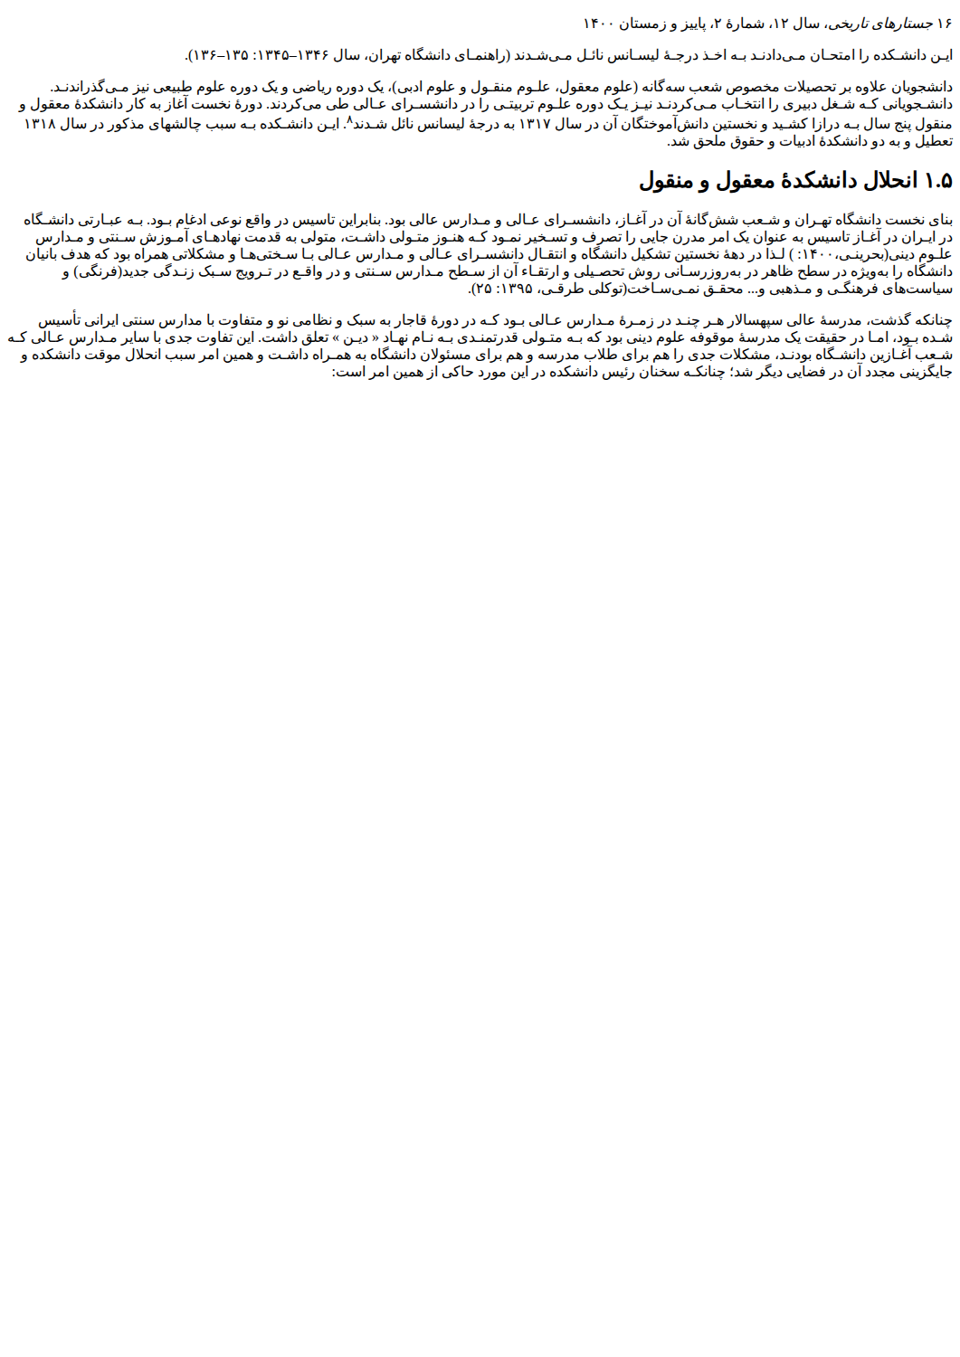۱۶ جستارهای تاریخی، سال ۱۲، شمارهٔ ۲، پاییز و زمستان ۱۴۰۰
ایـن دانشـکده را امتحـان مـی‌دادنـد بـه اخـذ درجـهٔ لیسـانس نائـل مـی‌شـدند (راهنمـای دانشگاه تهران، سال ۱۳۴۶–۱۳۴۵: ۱۳۵–۱۳۶).
دانشجویان علاوه بر تحصیلات مخصوص شعب سه‌گانه (علوم معقول، علـوم منقـول و علوم ادبی)، یک دوره ریاضی و یک دوره علوم طبیعی نیز مـی‌گذراندنـد. دانشـجویانی کـه شـغل دبیری را انتخـاب مـی‌کردنـد نیـز یـک دوره علـوم تربیتـی را در دانشسـرای عـالی طی می‌کردند. دورهٔ نخست آغاز به کار دانشکدهٔ معقول و منقول پنج سال بـه درازا کشـید و نخستین دانش‌آموختگان آن در سال ۱۳۱۷ به درجهٔ لیسانس نائل شـدند۸. ایـن دانشـکده بـه سبب چالشهای مذکور در سال ۱۳۱۸ تعطیل و به دو دانشکدهٔ ادبیات و حقوق ملحق شد.
۱.۵ انحلال دانشکدهٔ معقول و منقول
بنای نخست دانشگاه تهـران و شـعب شش‌گانهٔ آن در آغـاز، دانشسـرای عـالی و مـدارس عالی بود. بنابراین تاسیس در واقع نوعی ادغام بـود. بـه عبـارتی دانشـگاه در ایـران در آغـاز تاسیس به عنوان یک امر مدرن جایی را تصرف و تسـخیر نمـود کـه هنـوز متـولی داشـت، متولی به قدمت نهادهـای آمـوزش سـنتی و مـدارس علـوم دینی(بحرینـی،۱۴۰۰: ) لـذا در دههٔ نخستین تشکیل دانشگاه و انتقـال دانشسـرای عـالی و مـدارس عـالی بـا سـختی‌هـا و مشکلاتی همراه بود که هدف بانیان دانشگاه را به‌ویژه در سطح ظاهر در به‌روزرسـانی روش تحصـیلی و ارتقـاء آن از سـطح مـدارس سـنتی و در واقـع در تـرویج سـبک زنـدگی جدید(فرنگی) و سیاست‌های فرهنگـی و مـذهبی و... محقـق نمـی‌سـاخت(توکلی طرقـی، ۱۳۹۵: ۲۵).
چنانکه گذشت، مدرسهٔ عالی سپهسالار هـر چنـد در زمـرهٔ مـدارس عـالی بـود کـه در دورهٔ قاجار به سبک و نظامی نو و متفاوت با مدارس سنتی ایرانی تأسیس شـده بـود، امـا در حقیقت یک مدرسهٔ موقوفه علوم دینی بود که بـه متـولی قدرتمنـدی بـه نـام نهـاد « دیـن » تعلق داشت. این تفاوت جدی با سایر مـدارس عـالی کـه شـعب آغـازین دانشـگاه بودنـد، مشکلات جدی را هم برای طلاب مدرسه و هم برای مسئولان دانشگاه به همـراه داشـت و همین امر سبب انحلال موقت دانشکده و جایگزینی مجدد آن در فضایی دیگر شد؛ چنانکـه سخنان رئیس دانشکده در این مورد حاکی از همین امر است: